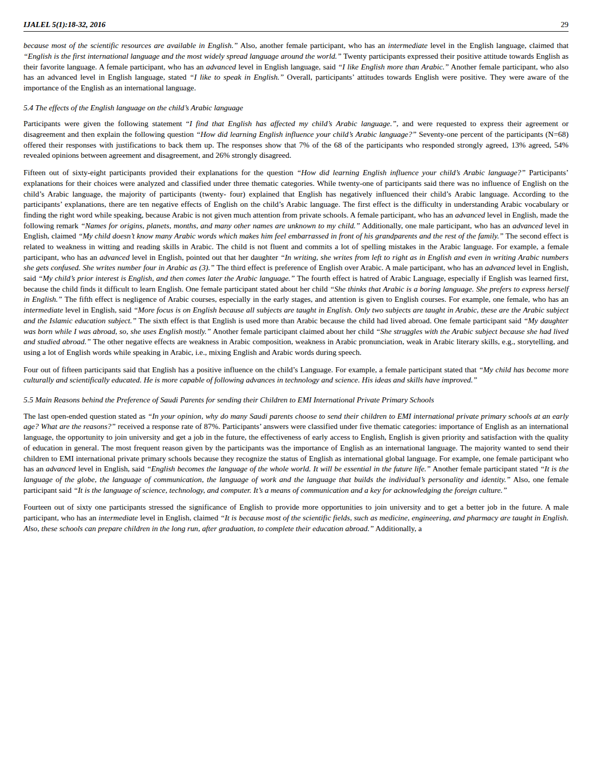IJALEL 5(1):18-32, 2016 29
because most of the scientific resources are available in English.” Also, another female participant, who has an intermediate level in the English language, claimed that “English is the first international language and the most widely spread language around the world.” Twenty participants expressed their positive attitude towards English as their favorite language. A female participant, who has an advanced level in English language, said “I like English more than Arabic.” Another female participant, who also has an advanced level in English language, stated “I like to speak in English.” Overall, participants’ attitudes towards English were positive. They were aware of the importance of the English as an international language.
5.4 The effects of the English language on the child’s Arabic language
Participants were given the following statement “I find that English has affected my child’s Arabic language.”, and were requested to express their agreement or disagreement and then explain the following question “How did learning English influence your child’s Arabic language?” Seventy-one percent of the participants (N=68) offered their responses with justifications to back them up. The responses show that 7% of the 68 of the participants who responded strongly agreed, 13% agreed, 54% revealed opinions between agreement and disagreement, and 26% strongly disagreed.
Fifteen out of sixty-eight participants provided their explanations for the question “How did learning English influence your child’s Arabic language?” Participants’ explanations for their choices were analyzed and classified under three thematic categories. While twenty-one of participants said there was no influence of English on the child’s Arabic language, the majority of participants (twenty- four) explained that English has negatively influenced their child’s Arabic language. According to the participants’ explanations, there are ten negative effects of English on the child’s Arabic language. The first effect is the difficulty in understanding Arabic vocabulary or finding the right word while speaking, because Arabic is not given much attention from private schools. A female participant, who has an advanced level in English, made the following remark “Names for origins, planets, months, and many other names are unknown to my child.” Additionally, one male participant, who has an advanced level in English, claimed “My child doesn’t know many Arabic words which makes him feel embarrassed in front of his grandparents and the rest of the family.” The second effect is related to weakness in witting and reading skills in Arabic. The child is not fluent and commits a lot of spelling mistakes in the Arabic language. For example, a female participant, who has an advanced level in English, pointed out that her daughter “In writing, she writes from left to right as in English and even in writing Arabic numbers she gets confused. She writes number four in Arabic as (3).” The third effect is preference of English over Arabic. A male participant, who has an advanced level in English, said “My child’s prior interest is English, and then comes later the Arabic language.” The fourth effect is hatred of Arabic Language, especially if English was learned first, because the child finds it difficult to learn English. One female participant stated about her child “She thinks that Arabic is a boring language. She prefers to express herself in English.” The fifth effect is negligence of Arabic courses, especially in the early stages, and attention is given to English courses. For example, one female, who has an intermediate level in English, said “More focus is on English because all subjects are taught in English. Only two subjects are taught in Arabic, these are the Arabic subject and the Islamic education subject.” The sixth effect is that English is used more than Arabic because the child had lived abroad. One female participant said “My daughter was born while I was abroad, so, she uses English mostly.” Another female participant claimed about her child “She struggles with the Arabic subject because she had lived and studied abroad.” The other negative effects are weakness in Arabic composition, weakness in Arabic pronunciation, weak in Arabic literary skills, e.g., storytelling, and using a lot of English words while speaking in Arabic, i.e., mixing English and Arabic words during speech.
Four out of fifteen participants said that English has a positive influence on the child’s Language. For example, a female participant stated that “My child has become more culturally and scientifically educated. He is more capable of following advances in technology and science. His ideas and skills have improved.”
5.5 Main Reasons behind the Preference of Saudi Parents for sending their Children to EMI International Private Primary Schools
The last open-ended question stated as “In your opinion, why do many Saudi parents choose to send their children to EMI international private primary schools at an early age? What are the reasons?” received a response rate of 87%. Participants’ answers were classified under five thematic categories: importance of English as an international language, the opportunity to join university and get a job in the future, the effectiveness of early access to English, English is given priority and satisfaction with the quality of education in general. The most frequent reason given by the participants was the importance of English as an international language. The majority wanted to send their children to EMI international private primary schools because they recognize the status of English as international global language. For example, one female participant who has an advanced level in English, said “English becomes the language of the whole world. It will be essential in the future life.” Another female participant stated “It is the language of the globe, the language of communication, the language of work and the language that builds the individual’s personality and identity.” Also, one female participant said “It is the language of science, technology, and computer. It’s a means of communication and a key for acknowledging the foreign culture.”
Fourteen out of sixty one participants stressed the significance of English to provide more opportunities to join university and to get a better job in the future. A male participant, who has an intermediate level in English, claimed “It is because most of the scientific fields, such as medicine, engineering, and pharmacy are taught in English. Also, these schools can prepare children in the long run, after graduation, to complete their education abroad.” Additionally, a